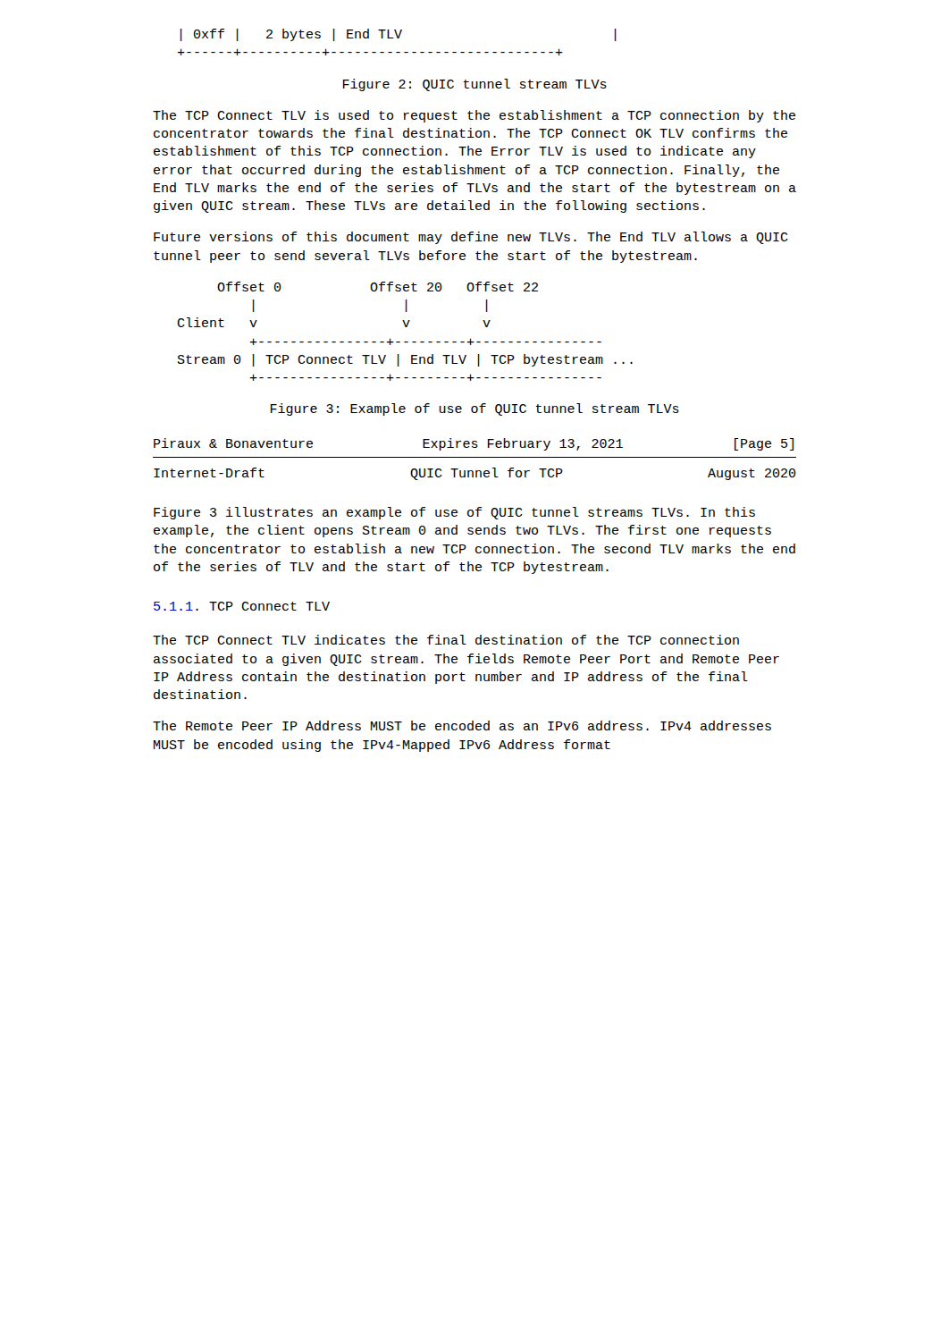| 0xff |   2 bytes | End TLV                          |
   +------+----------+----------------------------+
Figure 2: QUIC tunnel stream TLVs
The TCP Connect TLV is used to request the establishment a TCP connection by the concentrator towards the final destination. The TCP Connect OK TLV confirms the establishment of this TCP connection. The Error TLV is used to indicate any error that occurred during the establishment of a TCP connection. Finally, the End TLV marks the end of the series of TLVs and the start of the bytestream on a given QUIC stream. These TLVs are detailed in the following sections.
Future versions of this document may define new TLVs. The End TLV allows a QUIC tunnel peer to send several TLVs before the start of the bytestream.
        Offset 0           Offset 20   Offset 22
            |                  |         |
   Client   v                  v         v
            +----------------+---------+----------------
   Stream 0 | TCP Connect TLV | End TLV | TCP bytestream ...
            +----------------+---------+----------------
Figure 3: Example of use of QUIC tunnel stream TLVs
Piraux & Bonaventure Expires February 13, 2021 [Page 5]
Internet-Draft QUIC Tunnel for TCP August 2020
Figure 3 illustrates an example of use of QUIC tunnel streams TLVs. In this example, the client opens Stream 0 and sends two TLVs. The first one requests the concentrator to establish a new TCP connection. The second TLV marks the end of the series of TLV and the start of the TCP bytestream.
5.1.1. TCP Connect TLV
The TCP Connect TLV indicates the final destination of the TCP connection associated to a given QUIC stream. The fields Remote Peer Port and Remote Peer IP Address contain the destination port number and IP address of the final destination.
The Remote Peer IP Address MUST be encoded as an IPv6 address. IPv4 addresses MUST be encoded using the IPv4-Mapped IPv6 Address format